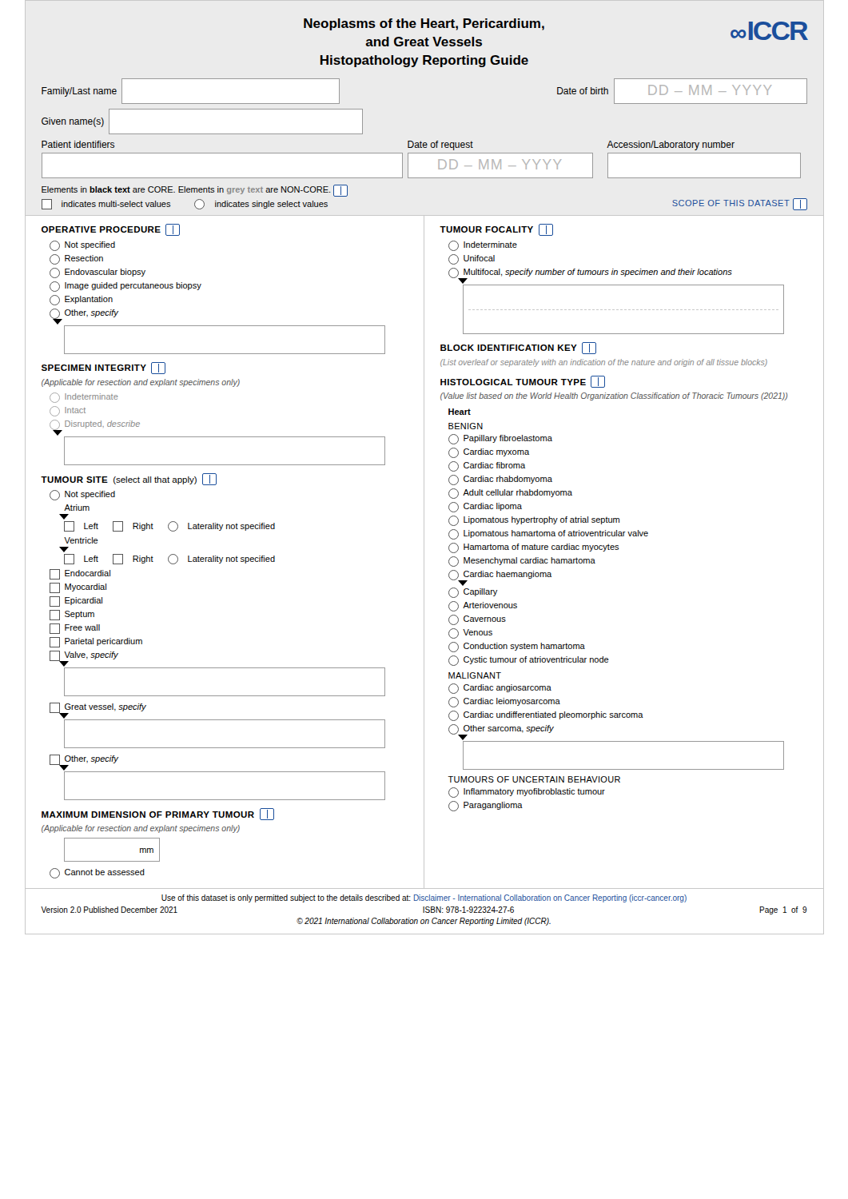∞ICCR
Neoplasms of the Heart, Pericardium,
and Great Vessels
Histopathology Reporting Guide
Family/Last name
Date of birth
DD – MM – YYYY
Given name(s)
Patient identifiers
Date of request
DD – MM – YYYY
Accession/Laboratory number
Elements in black text are CORE. Elements in grey text are NON-CORE.
indicates multi-select values indicates single select values SCOPE OF THIS DATASET
OPERATIVE PROCEDURE
Not specified
Resection
Endovascular biopsy
Image guided percutaneous biopsy
Explantation
Other, specify
SPECIMEN INTEGRITY
(Applicable for resection and explant specimens only)
Indeterminate
Intact
Disrupted, describe
TUMOUR SITE (select all that apply)
Not specified
Atrium
Left
Right
Laterality not specified
Ventricle
Left
Right
Laterality not specified
Endocardial
Myocardial
Epicardial
Septum
Free wall
Parietal pericardium
Valve, specify
Great vessel, specify
Other, specify
MAXIMUM DIMENSION OF PRIMARY TUMOUR
(Applicable for resection and explant specimens only)
mm
Cannot be assessed
TUMOUR FOCALITY
Indeterminate
Unifocal
Multifocal, specify number of tumours in specimen and their locations
BLOCK IDENTIFICATION KEY
(List overleaf or separately with an indication of the nature and origin of all tissue blocks)
HISTOLOGICAL TUMOUR TYPE
(Value list based on the World Health Organization Classification of Thoracic Tumours (2021))
Heart
BENIGN
Papillary fibroelastoma
Cardiac myxoma
Cardiac fibroma
Cardiac rhabdomyoma
Adult cellular rhabdomyoma
Cardiac lipoma
Lipomatous hypertrophy of atrial septum
Lipomatous hamartoma of atrioventricular valve
Hamartoma of mature cardiac myocytes
Mesenchymal cardiac hamartoma
Cardiac haemangioma
Capillary
Arteriovenous
Cavernous
Venous
Conduction system hamartoma
Cystic tumour of atrioventricular node
MALIGNANT
Cardiac angiosarcoma
Cardiac leiomyosarcoma
Cardiac undifferentiated pleomorphic sarcoma
Other sarcoma, specify
TUMOURS OF UNCERTAIN BEHAVIOUR
Inflammatory myofibroblastic tumour
Paraganglioma
Use of this dataset is only permitted subject to the details described at: Disclaimer - International Collaboration on Cancer Reporting (iccr-cancer.org)
Version 2.0 Published December 2021
ISBN: 978-1-922324-27-6
Page 1 of 9
© 2021 International Collaboration on Cancer Reporting Limited (ICCR).